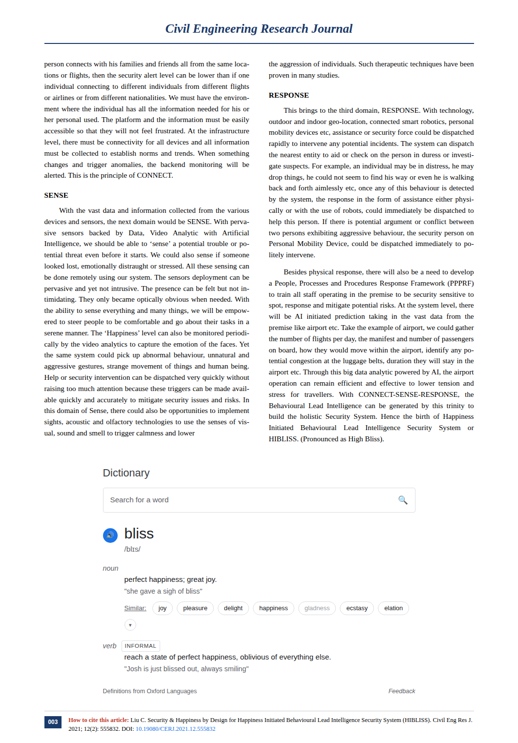Civil Engineering Research Journal
person connects with his families and friends all from the same locations or flights, then the security alert level can be lower than if one individual connecting to different individuals from different flights or airlines or from different nationalities. We must have the environment where the individual has all the information needed for his or her personal used. The platform and the information must be easily accessible so that they will not feel frustrated. At the infrastructure level, there must be connectivity for all devices and all information must be collected to establish norms and trends. When something changes and trigger anomalies, the backend monitoring will be alerted. This is the principle of CONNECT.
Sense
With the vast data and information collected from the various devices and sensors, the next domain would be SENSE. With pervasive sensors backed by Data, Video Analytic with Artificial Intelligence, we should be able to ‘sense’ a potential trouble or potential threat even before it starts. We could also sense if someone looked lost, emotionally distraught or stressed. All these sensing can be done remotely using our system. The sensors deployment can be pervasive and yet not intrusive. The presence can be felt but not intimidating. They only became optically obvious when needed. With the ability to sense everything and many things, we will be empowered to steer people to be comfortable and go about their tasks in a serene manner. The ‘Happiness’ level can also be monitored periodically by the video analytics to capture the emotion of the faces. Yet the same system could pick up abnormal behaviour, unnatural and aggressive gestures, strange movement of things and human being. Help or security intervention can be dispatched very quickly without raising too much attention because these triggers can be made available quickly and accurately to mitigate security issues and risks. In this domain of Sense, there could also be opportunities to implement sights, acoustic and olfactory technologies to use the senses of visual, sound and smell to trigger calmness and lower
the aggression of individuals. Such therapeutic techniques have been proven in many studies.
Response
This brings to the third domain, RESPONSE. With technology, outdoor and indoor geo-location, connected smart robotics, personal mobility devices etc, assistance or security force could be dispatched rapidly to intervene any potential incidents. The system can dispatch the nearest entity to aid or check on the person in duress or investigate suspects. For example, an individual may be in distress, he may drop things, he could not seem to find his way or even he is walking back and forth aimlessly etc, once any of this behaviour is detected by the system, the response in the form of assistance either physically or with the use of robots, could immediately be dispatched to help this person. If there is potential argument or conflict between two persons exhibiting aggressive behaviour, the security person on Personal Mobility Device, could be dispatched immediately to politely intervene.
Besides physical response, there will also be a need to develop a People, Processes and Procedures Response Framework (PPPRF) to train all staff operating in the premise to be security sensitive to spot, response and mitigate potential risks. At the system level, there will be AI initiated prediction taking in the vast data from the premise like airport etc. Take the example of airport, we could gather the number of flights per day, the manifest and number of passengers on board, how they would move within the airport, identify any potential congestion at the luggage belts, duration they will stay in the airport etc. Through this big data analytic powered by AI, the airport operation can remain efficient and effective to lower tension and stress for travellers. With CONNECT-SENSE-RESPONSE, the Behavioural Lead Intelligence can be generated by this trinity to build the holistic Security System. Hence the birth of Happiness Initiated Behavioural Lead Intelligence Security System or HIBLISS. (Pronounced as High Bliss).
Dictionary
Search for a word 🔍
🔊
bliss
/blɪs/
noun
perfect happiness; great joy.
"she gave a sigh of bliss"
Similar: joy pleasure delight happiness gladness ecstasy elation ▾
verb Informal
reach a state of perfect happiness, oblivious of everything else.
"Josh is just blissed out, always smiling"
Definitions from Oxford Languages Feedback
003
How to cite this article: Liu C. Security & Happiness by Design for Happiness Initiated Behavioural Lead Intelligence Security System (HIBLISS). Civil Eng Res J. 2021; 12(2): 555832. DOI: 10.19080/CERJ.2021.12.555832